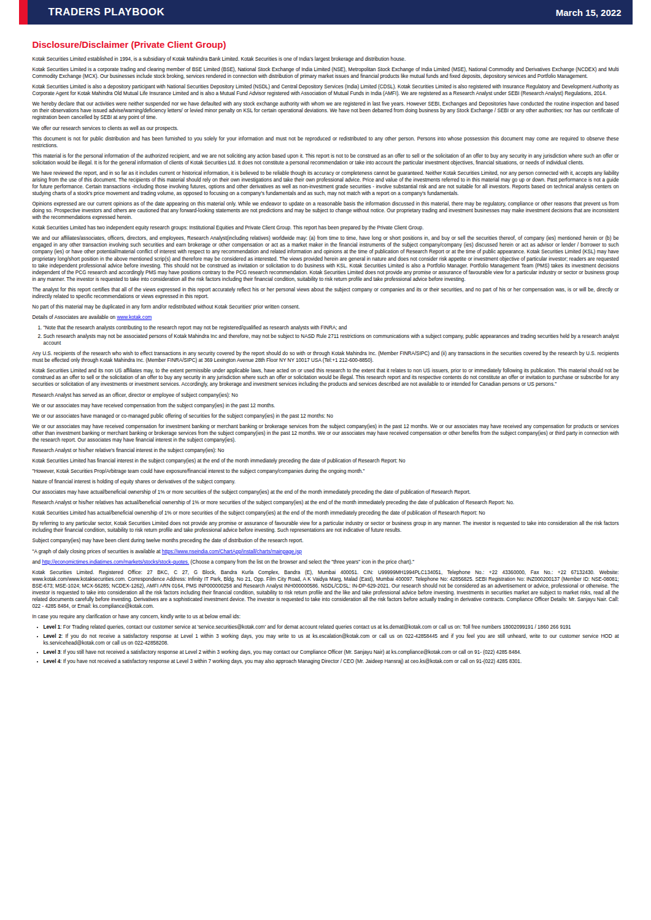TRADERS PLAYBOOK
March 15, 2022
Disclosure/Disclaimer (Private Client Group)
Kotak Securities Limited established in 1994, is a subsidiary of Kotak Mahindra Bank Limited. Kotak Securities is one of India's largest brokerage and distribution house.
Kotak Securities Limited is a corporate trading and clearing member of BSE Limited (BSE), National Stock Exchange of India Limited (NSE), Metropolitan Stock Exchange of India Limited (MSE), National Commodity and Derivatives Exchange (NCDEX) and Multi Commodity Exchange (MCX). Our businesses include stock broking, services rendered in connection with distribution of primary market issues and financial products like mutual funds and fixed deposits, depository services and Portfolio Management.
Kotak Securities Limited is also a depository participant with National Securities Depository Limited (NSDL) and Central Depository Services (India) Limited (CDSL). Kotak Securities Limited is also registered with Insurance Regulatory and Development Authority as Corporate Agent for Kotak Mahindra Old Mutual Life Insurance Limited and is also a Mutual Fund Advisor registered with Association of Mutual Funds in India (AMFI). We are registered as a Research Analyst under SEBI (Research Analyst) Regulations, 2014.
We hereby declare that our activities were neither suspended nor we have defaulted with any stock exchange authority with whom we are registered in last five years. However SEBI, Exchanges and Depositories have conducted the routine inspection and based on their observations have issued advise/warning/deficiency letters/ or levied minor penalty on KSL for certain operational deviations. We have not been debarred from doing business by any Stock Exchange / SEBI or any other authorities; nor has our certificate of registration been cancelled by SEBI at any point of time.
We offer our research services to clients as well as our prospects.
This document is not for public distribution and has been furnished to you solely for your information and must not be reproduced or redistributed to any other person. Persons into whose possession this document may come are required to observe these restrictions.
This material is for the personal information of the authorized recipient, and we are not soliciting any action based upon it. This report is not to be construed as an offer to sell or the solicitation of an offer to buy any security in any jurisdiction where such an offer or solicitation would be illegal. It is for the general information of clients of Kotak Securities Ltd. It does not constitute a personal recommendation or take into account the particular investment objectives, financial situations, or needs of individual clients.
We have reviewed the report, and in so far as it includes current or historical information, it is believed to be reliable though its accuracy or completeness cannot be guaranteed. Neither Kotak Securities Limited, nor any person connected with it, accepts any liability arising from the use of this document. The recipients of this material should rely on their own investigations and take their own professional advice. Price and value of the investments referred to in this material may go up or down. Past performance is not a guide for future performance. Certain transactions -including those involving futures, options and other derivatives as well as non-investment grade securities - involve substantial risk and are not suitable for all investors. Reports based on technical analysis centers on studying charts of a stock's price movement and trading volume, as opposed to focusing on a company's fundamentals and as such, may not match with a report on a company's fundamentals.
Opinions expressed are our current opinions as of the date appearing on this material only. While we endeavor to update on a reasonable basis the information discussed in this material, there may be regulatory, compliance or other reasons that prevent us from doing so. Prospective investors and others are cautioned that any forward-looking statements are not predictions and may be subject to change without notice. Our proprietary trading and investment businesses may make investment decisions that are inconsistent with the recommendations expressed herein.
Kotak Securities Limited has two independent equity research groups: Institutional Equities and Private Client Group. This report has been prepared by the Private Client Group.
We and our affiliates/associates, officers, directors, and employees, Research Analyst(including relatives) worldwide may: (a) from time to time, have long or short positions in, and buy or sell the securities thereof, of company (ies) mentioned herein or (b) be engaged in any other transaction involving such securities and earn brokerage or other compensation or act as a market maker in the financial instruments of the subject company/company (ies) discussed herein or act as advisor or lender / borrower to such company (ies) or have other potential/material conflict of interest with respect to any recommendation and related information and opinions at the time of publication of Research Report or at the time of public appearance. Kotak Securities Limited (KSL) may have proprietary long/short position in the above mentioned scrip(s) and therefore may be considered as interested. The views provided herein are general in nature and does not consider risk appetite or investment objective of particular investor; readers are requested to take independent professional advice before investing. This should not be construed as invitation or solicitation to do business with KSL. Kotak Securities Limited is also a Portfolio Manager. Portfolio Management Team (PMS) takes its investment decisions independent of the PCG research and accordingly PMS may have positions contrary to the PCG research recommendation. Kotak Securities Limited does not provide any promise or assurance of favourable view for a particular industry or sector or business group in any manner. The investor is requested to take into consideration all the risk factors including their financial condition, suitability to risk return profile and take professional advice before investing.
The analyst for this report certifies that all of the views expressed in this report accurately reflect his or her personal views about the subject company or companies and its or their securities, and no part of his or her compensation was, is or will be, directly or indirectly related to specific recommendations or views expressed in this report.
No part of this material may be duplicated in any form and/or redistributed without Kotak Securities' prior written consent.
Details of Associates are available on www.kotak.com
"Note that the research analysts contributing to the research report may not be registered/qualified as research analysts with FINRA; and
Such research analysts may not be associated persons of Kotak Mahindra Inc and therefore, may not be subject to NASD Rule 2711 restrictions on communications with a subject company, public appearances and trading securities held by a research analyst account
Any U.S. recipients of the research who wish to effect transactions in any security covered by the report should do so with or through Kotak Mahindra Inc. (Member FINRA/SIPC) and (ii) any transactions in the securities covered by the research by U.S. recipients must be effected only through Kotak Mahindra Inc. (Member FINRA/SIPC) at 369 Lexington Avenue 28th Floor NY NY 10017 USA (Tel:+1 212-600-8850).
Kotak Securities Limited and its non US affiliates may, to the extent permissible under applicable laws, have acted on or used this research to the extent that it relates to non US issuers, prior to or immediately following its publication. This material should not be construed as an offer to sell or the solicitation of an offer to buy any security in any jurisdiction where such an offer or solicitation would be illegal. This research report and its respective contents do not constitute an offer or invitation to purchase or subscribe for any securities or solicitation of any investments or investment services. Accordingly, any brokerage and investment services including the products and services described are not available to or intended for Canadian persons or US persons."
Research Analyst has served as an officer, director or employee of subject company(ies): No
We or our associates may have received compensation from the subject company(ies) in the past 12 months.
We or our associates have managed or co-managed public offering of securities for the subject company(ies) in the past 12 months: No
We or our associates may have received compensation for investment banking or merchant banking or brokerage services from the subject company(ies) in the past 12 months. We or our associates may have received any compensation for products or services other than investment banking or merchant banking or brokerage services from the subject company(ies) in the past 12 months. We or our associates may have received compensation or other benefits from the subject company(ies) or third party in connection with the research report. Our associates may have financial interest in the subject company(ies).
Research Analyst or his/her relative's financial interest in the subject company(ies): No
Kotak Securities Limited has financial interest in the subject company(ies) at the end of the month immediately preceding the date of publication of Research Report: No
"However, Kotak Securities Prop/Arbitrage team could have exposure/financial interest to the subject company/companies during the ongoing month."
Nature of financial interest is holding of equity shares or derivatives of the subject company.
Our associates may have actual/beneficial ownership of 1% or more securities of the subject company(ies) at the end of the month immediately preceding the date of publication of Research Report.
Research Analyst or his/her relatives has actual/beneficial ownership of 1% or more securities of the subject company(ies) at the end of the month immediately preceding the date of publication of Research Report: No.
Kotak Securities Limited has actual/beneficial ownership of 1% or more securities of the subject company(ies) at the end of the month immediately preceding the date of publication of Research Report: No
By referring to any particular sector, Kotak Securities Limited does not provide any promise or assurance of favourable view for a particular industry or sector or business group in any manner. The investor is requested to take into consideration all the risk factors including their financial condition, suitability to risk return profile and take professional advice before investing. Such representations are not indicative of future results.
Subject company(ies) may have been client during twelve months preceding the date of distribution of the research report.
"A graph of daily closing prices of securities is available at https://www.nseindia.com/ChartApp/install/charts/mainpage.jsp
and http://economictimes.indiatimes.com/markets/stocks/stock-quotes. (Choose a company from the list on the browser and select the "three years" icon in the price chart)."
Kotak Securities Limited. Registered Office: 27 BKC, C 27, G Block, Bandra Kurla Complex, Bandra (E), Mumbai 400051. CIN: U99999MH1994PLC134051, Telephone No.: +22 43360000, Fax No.: +22 67132430. Website: www.kotak.com/www.kotaksecurities.com. Correspondence Address: Infinity IT Park, Bldg. No 21, Opp. Film City Road, A K Vaidya Marg, Malad (East), Mumbai 400097. Telephone No: 42856825. SEBI Registration No: INZ000200137 (Member ID: NSE-08081; BSE-673; MSE-1024; MCX-56285; NCDEX-1262), AMFI ARN 0164, PMS INP000000258 and Research Analyst INH000000586. NSDL/CDSL: IN-DP-629-2021. Our research should not be considered as an advertisement or advice, professional or otherwise. The investor is requested to take into consideration all the risk factors including their financial condition, suitability to risk return profile and the like and take professional advice before investing. Investments in securities market are subject to market risks, read all the related documents carefully before investing. Derivatives are a sophisticated investment device. The investor is requested to take into consideration all the risk factors before actually trading in derivative contracts. Compliance Officer Details: Mr. Sanjayu Nair. Call: 022 - 4285 8484, or Email: ks.compliance@kotak.com.
In case you require any clarification or have any concern, kindly write to us at below email ids:
Level 1: For Trading related queries, contact our customer service at 'service.securities@kotak.com' and for demat account related queries contact us at ks.demat@kotak.com or call us on: Toll free numbers 18002099191 / 1860 266 9191
Level 2: If you do not receive a satisfactory response at Level 1 within 3 working days, you may write to us at ks.escalation@kotak.com or call us on 022-42858445 and if you feel you are still unheard, write to our customer service HOD at ks.servicehead@kotak.com or call us on 022-42858208.
Level 3: If you still have not received a satisfactory response at Level 2 within 3 working days, you may contact our Compliance Officer (Mr. Sanjayu Nair) at ks.compliance@kotak.com or call on 91- (022) 4285 8484.
Level 4: If you have not received a satisfactory response at Level 3 within 7 working days, you may also approach Managing Director / CEO (Mr. Jaideep Hansraj) at ceo.ks@kotak.com or call on 91-(022) 4285 8301.